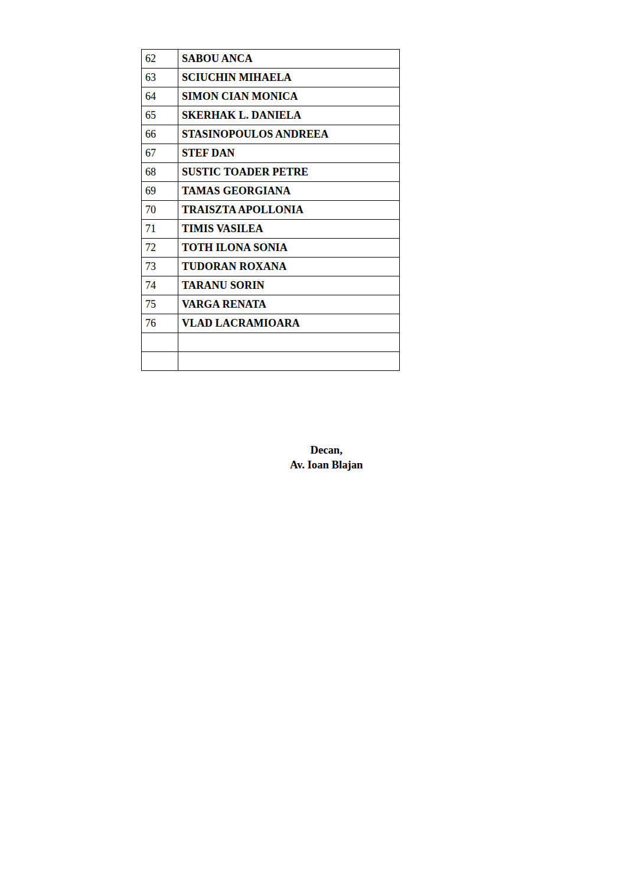| 62 | SABOU ANCA |
| 63 | SCIUCHIN MIHAELA |
| 64 | SIMON CIAN MONICA |
| 65 | SKERHAK L. DANIELA |
| 66 | STASINOPOULOS ANDREEA |
| 67 | STEF DAN |
| 68 | SUSTIC TOADER PETRE |
| 69 | TAMAS GEORGIANA |
| 70 | TRAISZTA APOLLONIA |
| 71 | TIMIS VASILEA |
| 72 | TOTH ILONA SONIA |
| 73 | TUDORAN ROXANA |
| 74 | TARANU SORIN |
| 75 | VARGA RENATA |
| 76 | VLAD LACRAMIOARA |
Decan,
Av. Ioan Blajan